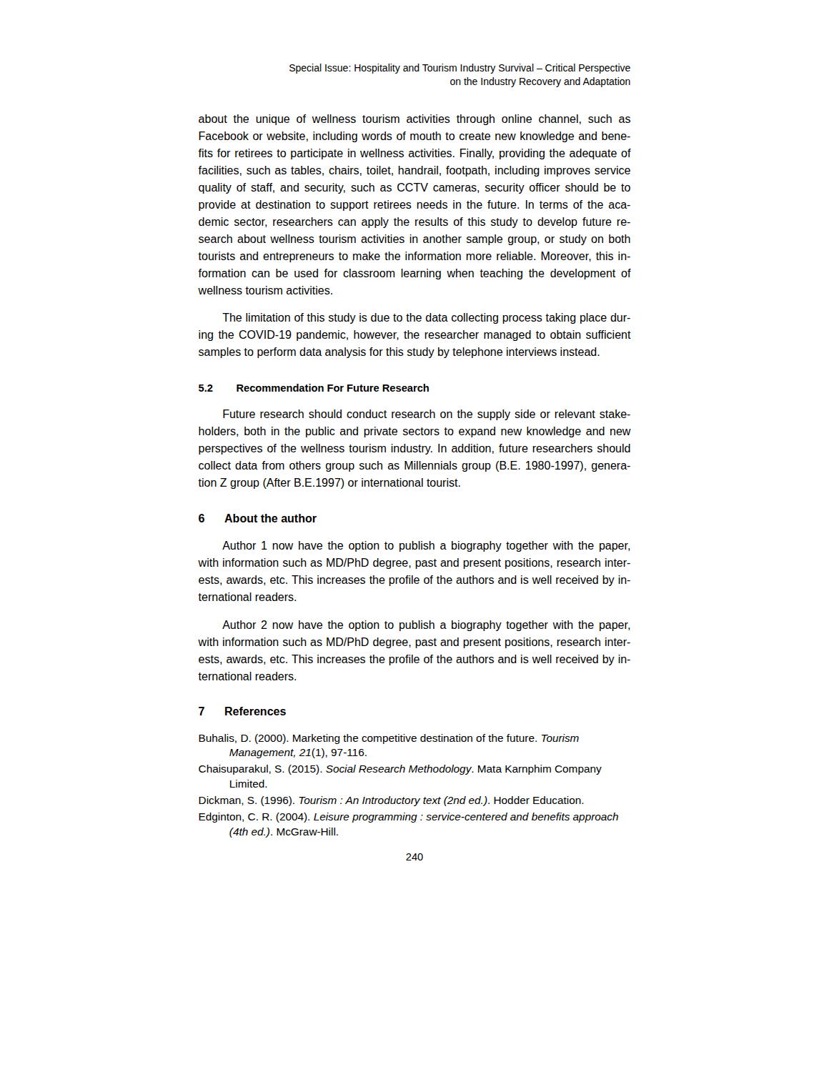Special Issue: Hospitality and Tourism Industry Survival – Critical Perspective on the Industry Recovery and Adaptation
about the unique of wellness tourism activities through online channel, such as Facebook or website, including words of mouth to create new knowledge and benefits for retirees to participate in wellness activities. Finally, providing the adequate of facilities, such as tables, chairs, toilet, handrail, footpath, including improves service quality of staff, and security, such as CCTV cameras, security officer should be to provide at destination to support retirees needs in the future. In terms of the academic sector, researchers can apply the results of this study to develop future research about wellness tourism activities in another sample group, or study on both tourists and entrepreneurs to make the information more reliable. Moreover, this information can be used for classroom learning when teaching the development of wellness tourism activities.
The limitation of this study is due to the data collecting process taking place during the COVID-19 pandemic, however, the researcher managed to obtain sufficient samples to perform data analysis for this study by telephone interviews instead.
5.2 Recommendation For Future Research
Future research should conduct research on the supply side or relevant stakeholders, both in the public and private sectors to expand new knowledge and new perspectives of the wellness tourism industry. In addition, future researchers should collect data from others group such as Millennials group (B.E. 1980-1997), generation Z group (After B.E.1997) or international tourist.
6 About the author
Author 1 now have the option to publish a biography together with the paper, with information such as MD/PhD degree, past and present positions, research interests, awards, etc. This increases the profile of the authors and is well received by international readers.
Author 2 now have the option to publish a biography together with the paper, with information such as MD/PhD degree, past and present positions, research interests, awards, etc. This increases the profile of the authors and is well received by international readers.
7 References
Buhalis, D. (2000). Marketing the competitive destination of the future. Tourism Management, 21(1), 97-116.
Chaisuparakul, S. (2015). Social Research Methodology. Mata Karnphim Company Limited.
Dickman, S. (1996). Tourism : An Introductory text (2nd ed.). Hodder Education.
Edginton, C. R. (2004). Leisure programming : service-centered and benefits approach (4th ed.). McGraw-Hill.
240